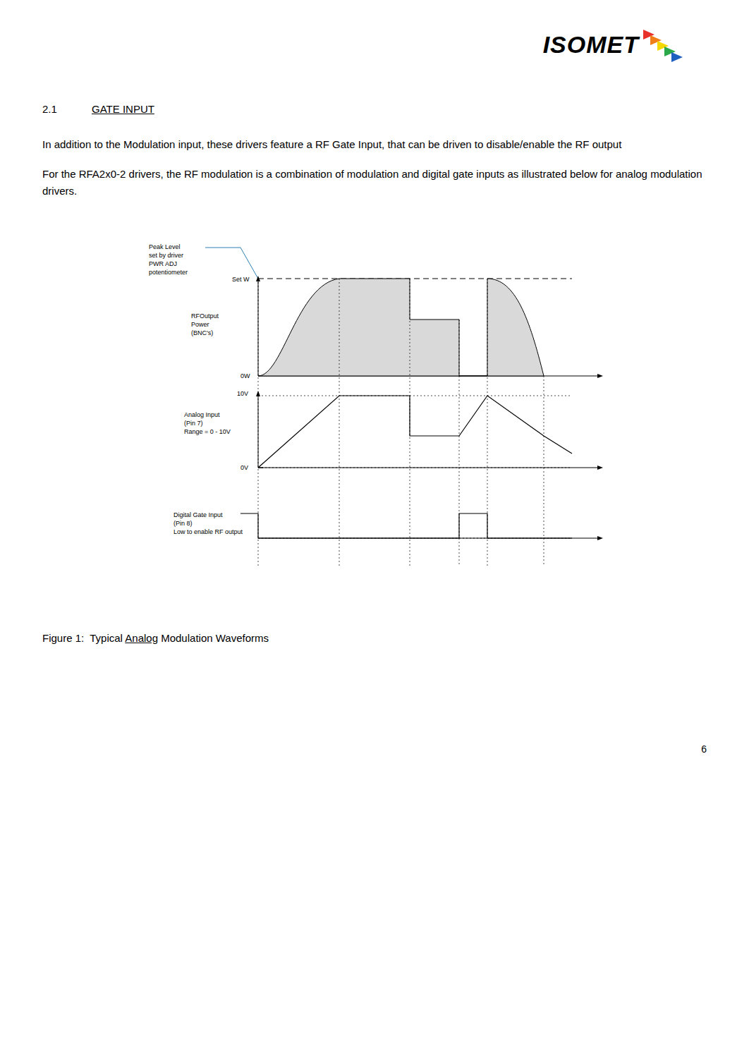ISOMET
2.1 GATE INPUT
In addition to the Modulation input, these drivers feature a RF Gate Input, that can be driven to disable/enable the RF output
For the RFA2x0-2 drivers, the RF modulation is a combination of modulation and digital gate inputs as illustrated below for analog modulation drivers.
Peak Level set by driver PWR ADJ potentiometer Set W 0W RFOutput Power (BNC's) 10V 0V Analog Input (Pin 7) Range = 0 - 10V Digital Gate Input (Pin 8) Low to enable RF output
Figure 1: Typical Analog Modulation Waveforms
6